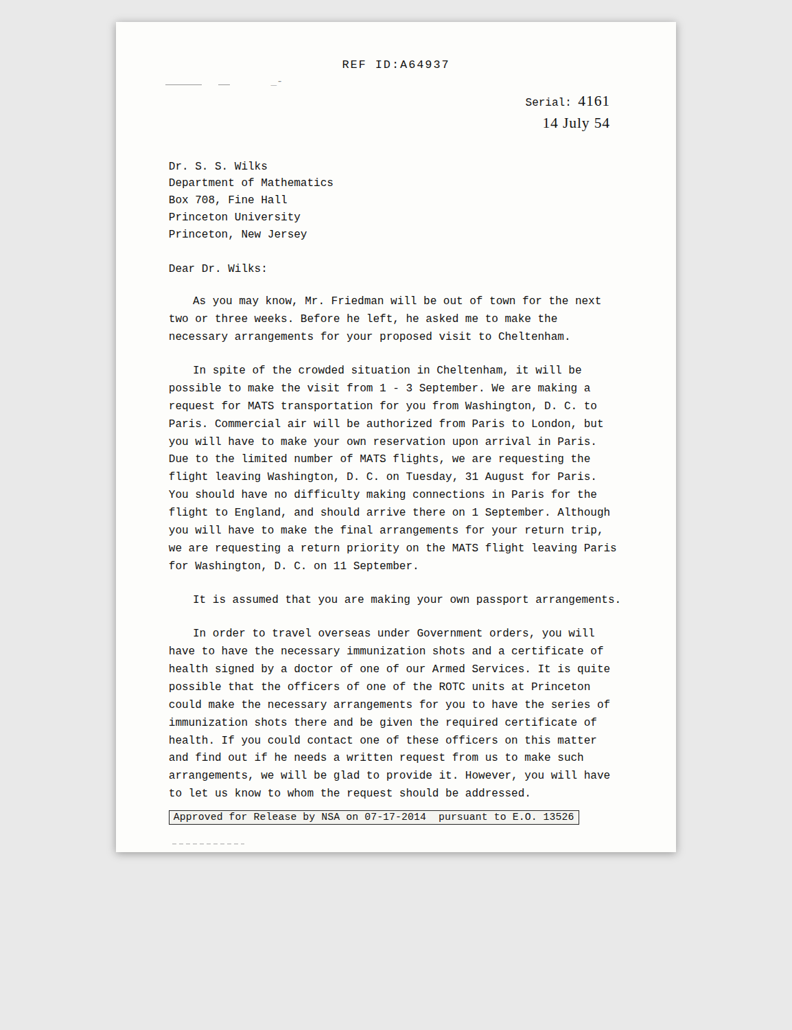REF ID:A64937
_-
Serial: 4161
14 July 54
Dr. S. S. Wilks
Department of Mathematics
Box 708, Fine Hall
Princeton University
Princeton, New Jersey
Dear Dr. Wilks:
As you may know, Mr. Friedman will be out of town for the next two or three weeks. Before he left, he asked me to make the necessary arrangements for your proposed visit to Cheltenham.
In spite of the crowded situation in Cheltenham, it will be possible to make the visit from 1 - 3 September. We are making a request for MATS transportation for you from Washington, D. C. to Paris. Commercial air will be authorized from Paris to London, but you will have to make your own reservation upon arrival in Paris. Due to the limited number of MATS flights, we are requesting the flight leaving Washington, D. C. on Tuesday, 31 August for Paris. You should have no difficulty making connections in Paris for the flight to England, and should arrive there on 1 September. Although you will have to make the final arrangements for your return trip, we are requesting a return priority on the MATS flight leaving Paris for Washington, D. C. on 11 September.
It is assumed that you are making your own passport arrangements.
In order to travel overseas under Government orders, you will have to have the necessary immunization shots and a certificate of health signed by a doctor of one of our Armed Services. It is quite possible that the officers of one of the ROTC units at Princeton could make the necessary arrangements for you to have the series of immunization shots there and be given the required certificate of health. If you could contact one of these officers on this matter and find out if he needs a written request from us to make such arrangements, we will be glad to provide it. However, you will have to let us know to whom the request should be addressed.
Approved for Release by NSA on 07-17-2014 pursuant to E.O. 13526